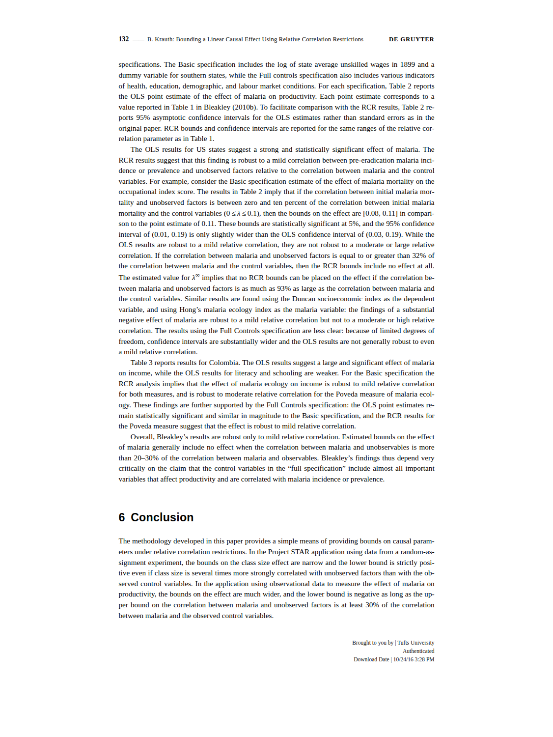132 —— B. Krauth: Bounding a Linear Causal Effect Using Relative Correlation Restrictions
DE GRUYTER
specifications. The Basic specification includes the log of state average unskilled wages in 1899 and a dummy variable for southern states, while the Full controls specification also includes various indicators of health, education, demographic, and labour market conditions. For each specification, Table 2 reports the OLS point estimate of the effect of malaria on productivity. Each point estimate corresponds to a value reported in Table 1 in Bleakley (2010b). To facilitate comparison with the RCR results, Table 2 reports 95% asymptotic confidence intervals for the OLS estimates rather than standard errors as in the original paper. RCR bounds and confidence intervals are reported for the same ranges of the relative correlation parameter as in Table 1.
The OLS results for US states suggest a strong and statistically significant effect of malaria. The RCR results suggest that this finding is robust to a mild correlation between pre-eradication malaria incidence or prevalence and unobserved factors relative to the correlation between malaria and the control variables. For example, consider the Basic specification estimate of the effect of malaria mortality on the occupational index score. The results in Table 2 imply that if the correlation between initial malaria mortality and unobserved factors is between zero and ten percent of the correlation between initial malaria mortality and the control variables (0 ≤ λ ≤ 0.1), then the bounds on the effect are [0.08, 0.11] in comparison to the point estimate of 0.11. These bounds are statistically significant at 5%, and the 95% confidence interval of (0.01, 0.19) is only slightly wider than the OLS confidence interval of (0.03, 0.19). While the OLS results are robust to a mild relative correlation, they are not robust to a moderate or large relative correlation. If the correlation between malaria and unobserved factors is equal to or greater than 32% of the correlation between malaria and the control variables, then the RCR bounds include no effect at all. The estimated value for λ∞ implies that no RCR bounds can be placed on the effect if the correlation between malaria and unobserved factors is as much as 93% as large as the correlation between malaria and the control variables. Similar results are found using the Duncan socioeconomic index as the dependent variable, and using Hong’s malaria ecology index as the malaria variable: the findings of a substantial negative effect of malaria are robust to a mild relative correlation but not to a moderate or high relative correlation. The results using the Full Controls specification are less clear: because of limited degrees of freedom, confidence intervals are substantially wider and the OLS results are not generally robust to even a mild relative correlation.
Table 3 reports results for Colombia. The OLS results suggest a large and significant effect of malaria on income, while the OLS results for literacy and schooling are weaker. For the Basic specification the RCR analysis implies that the effect of malaria ecology on income is robust to mild relative correlation for both measures, and is robust to moderate relative correlation for the Poveda measure of malaria ecology. These findings are further supported by the Full Controls specification: the OLS point estimates remain statistically significant and similar in magnitude to the Basic specification, and the RCR results for the Poveda measure suggest that the effect is robust to mild relative correlation.
Overall, Bleakley’s results are robust only to mild relative correlation. Estimated bounds on the effect of malaria generally include no effect when the correlation between malaria and unobservables is more than 20–30% of the correlation between malaria and observables. Bleakley’s findings thus depend very critically on the claim that the control variables in the “full specification” include almost all important variables that affect productivity and are correlated with malaria incidence or prevalence.
6 Conclusion
The methodology developed in this paper provides a simple means of providing bounds on causal parameters under relative correlation restrictions. In the Project STAR application using data from a random-assignment experiment, the bounds on the class size effect are narrow and the lower bound is strictly positive even if class size is several times more strongly correlated with unobserved factors than with the observed control variables. In the application using observational data to measure the effect of malaria on productivity, the bounds on the effect are much wider, and the lower bound is negative as long as the upper bound on the correlation between malaria and unobserved factors is at least 30% of the correlation between malaria and the observed control variables.
Brought to you by | Tufts University
Authenticated
Download Date | 10/24/16 3:28 PM